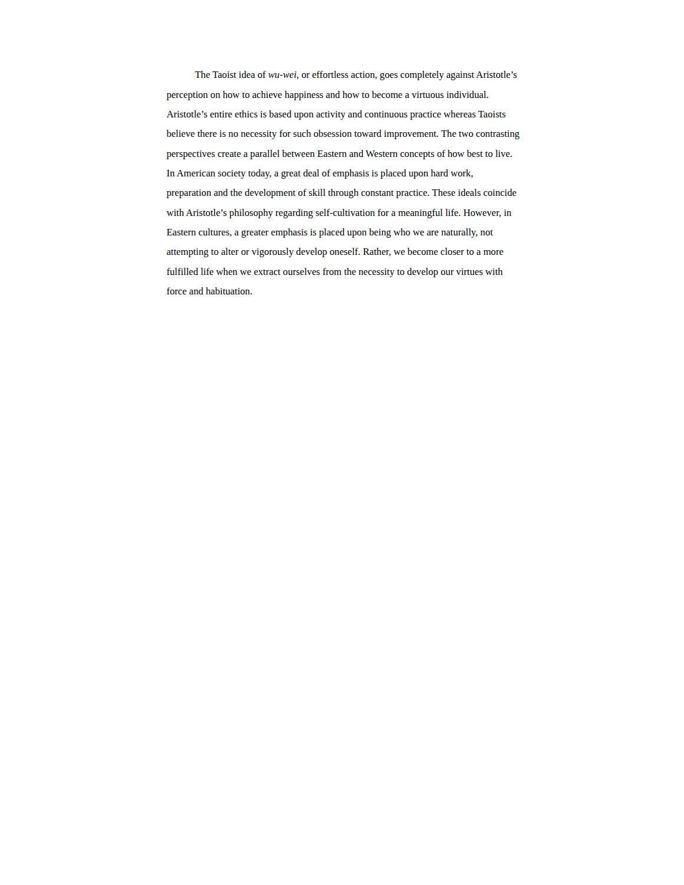The Taoist idea of wu-wei, or effortless action, goes completely against Aristotle’s perception on how to achieve happiness and how to become a virtuous individual. Aristotle’s entire ethics is based upon activity and continuous practice whereas Taoists believe there is no necessity for such obsession toward improvement. The two contrasting perspectives create a parallel between Eastern and Western concepts of how best to live. In American society today, a great deal of emphasis is placed upon hard work, preparation and the development of skill through constant practice. These ideals coincide with Aristotle’s philosophy regarding self-cultivation for a meaningful life. However, in Eastern cultures, a greater emphasis is placed upon being who we are naturally, not attempting to alter or vigorously develop oneself. Rather, we become closer to a more fulfilled life when we extract ourselves from the necessity to develop our virtues with force and habituation.